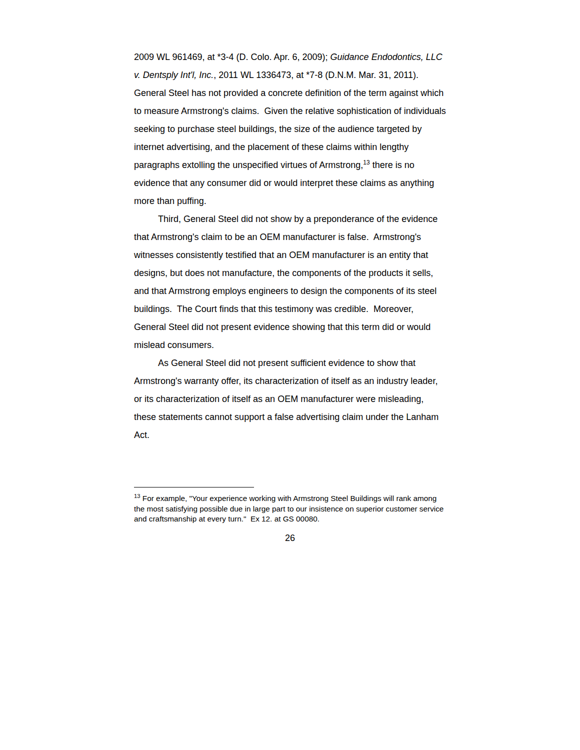2009 WL 961469, at *3-4 (D. Colo. Apr. 6, 2009); Guidance Endodontics, LLC v. Dentsply Int'l, Inc., 2011 WL 1336473, at *7-8 (D.N.M. Mar. 31, 2011). General Steel has not provided a concrete definition of the term against which to measure Armstrong's claims. Given the relative sophistication of individuals seeking to purchase steel buildings, the size of the audience targeted by internet advertising, and the placement of these claims within lengthy paragraphs extolling the unspecified virtues of Armstrong,13 there is no evidence that any consumer did or would interpret these claims as anything more than puffing.
Third, General Steel did not show by a preponderance of the evidence that Armstrong's claim to be an OEM manufacturer is false. Armstrong's witnesses consistently testified that an OEM manufacturer is an entity that designs, but does not manufacture, the components of the products it sells, and that Armstrong employs engineers to design the components of its steel buildings. The Court finds that this testimony was credible. Moreover, General Steel did not present evidence showing that this term did or would mislead consumers.
As General Steel did not present sufficient evidence to show that Armstrong's warranty offer, its characterization of itself as an industry leader, or its characterization of itself as an OEM manufacturer were misleading, these statements cannot support a false advertising claim under the Lanham Act.
13 For example, "Your experience working with Armstrong Steel Buildings will rank among the most satisfying possible due in large part to our insistence on superior customer service and craftsmanship at every turn." Ex 12. at GS 00080.
26